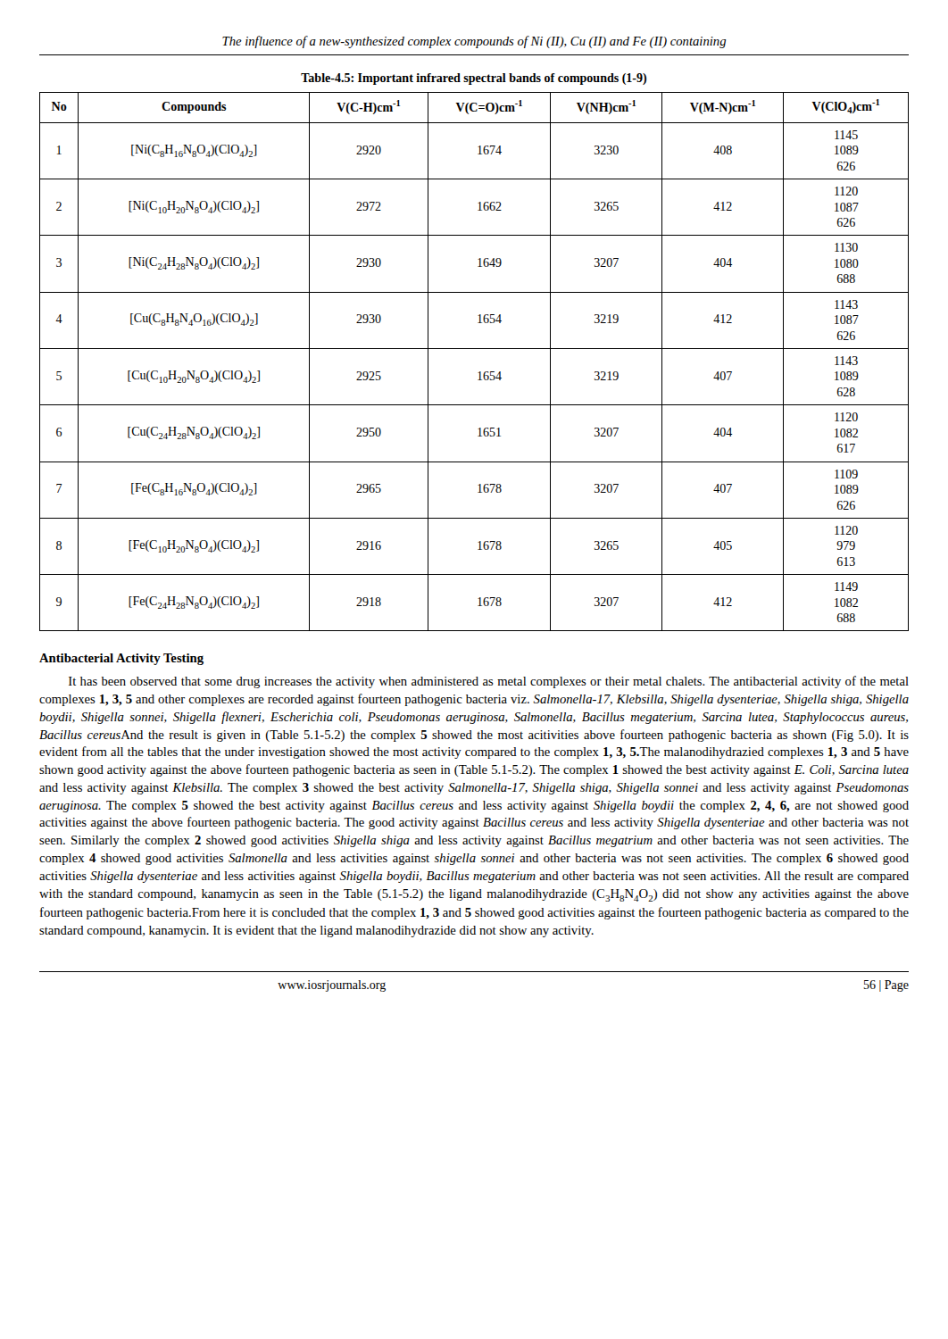The influence of a new-synthesized complex compounds of Ni (II), Cu (II) and Fe (II) containing
Table-4.5: Important infrared spectral bands of compounds (1-9)
| No | Compounds | V(C-H)cm -1 | V(C=O)cm -1 | V(NH)cm -1 | V(M-N)cm -1 | V(ClO 4 )cm -1 |
| --- | --- | --- | --- | --- | --- | --- |
| 1 | [Ni(C 8 H 16 N 8 O 4 )(ClO 4 ) 2 ] | 2920 | 1674 | 3230 | 408 | 1145 1089 626 |
| 2 | [Ni(C 10 H 20 N 8 O 4 )(ClO 4 ) 2 ] | 2972 | 1662 | 3265 | 412 | 1120 1087 626 |
| 3 | [Ni(C 24 H 28 N 8 O 4 )(ClO 4 ) 2 ] | 2930 | 1649 | 3207 | 404 | 1130 1080 688 |
| 4 | [Cu(C 8 H 8 N 4 O 16 )(ClO 4 ) 2 ] | 2930 | 1654 | 3219 | 412 | 1143 1087 626 |
| 5 | [Cu(C 10 H 20 N 8 O 4 )(ClO 4 ) 2 ] | 2925 | 1654 | 3219 | 407 | 1143 1089 628 |
| 6 | [Cu(C 24 H 28 N 8 O 4 )(ClO 4 ) 2 ] | 2950 | 1651 | 3207 | 404 | 1120 1082 617 |
| 7 | [Fe(C 8 H 16 N 8 O 4 )(ClO 4 ) 2 ] | 2965 | 1678 | 3207 | 407 | 1109 1089 626 |
| 8 | [Fe(C 10 H 20 N 8 O 4 )(ClO 4 ) 2 ] | 2916 | 1678 | 3265 | 405 | 1120 979 613 |
| 9 | [Fe(C 24 H 28 N 8 O 4 )(ClO 4 ) 2 ] | 2918 | 1678 | 3207 | 412 | 1149 1082 688 |
Antibacterial Activity Testing
It has been observed that some drug increases the activity when administered as metal complexes or their metal chalets. The antibacterial activity of the metal complexes 1, 3, 5 and other complexes are recorded against fourteen pathogenic bacteria viz. Salmonella-17, Klebsilla, Shigella dysenteriae, Shigella shiga, Shigella boydii, Shigella sonnei, Shigella flexneri, Escherichia coli, Pseudomonas aeruginosa, Salmonella, Bacillus megaterium, Sarcina lutea, Staphylococcus aureus, Bacillus cereus And the result is given in (Table 5.1-5.2) the complex 5 showed the most acitivities above fourteen pathogenic bacteria as shown (Fig 5.0). It is evident from all the tables that the under investigation showed the most activity compared to the complex 1, 3, 5. The malanodihydrazied complexes 1, 3 and 5 have shown good activity against the above fourteen pathogenic bacteria as seen in (Table 5.1-5.2). The complex 1 showed the best activity against E. Coli, Sarcina lutea and less activity against Klebsilla. The complex 3 showed the best activity Salmonella-17, Shigella shiga, Shigella sonnei and less activity against Pseudomonas aeruginosa. The complex 5 showed the best activity against Bacillus cereus and less activity against Shigella boydii the complex 2, 4, 6, are not showed good activities against the above fourteen pathogenic bacteria. The good activity against Bacillus cereus and less activity Shigella dysenteriae and other bacteria was not seen. Similarly the complex 2 showed good activities Shigella shiga and less activity against Bacillus megatrium and other bacteria was not seen activities. The complex 4 showed good activities Salmonella and less activities against shigella sonnei and other bacteria was not seen activities. The complex 6 showed good activities Shigella dysenteriae and less activities against Shigella boydii, Bacillus megaterium and other bacteria was not seen activities. All the result are compared with the standard compound, kanamycin as seen in the Table (5.1-5.2) the ligand malanodihydrazide (C3H8N4O2) did not show any activities against the above fourteen pathogenic bacteria.From here it is concluded that the complex 1, 3 and 5 showed good activities against the fourteen pathogenic bacteria as compared to the standard compound, kanamycin. It is evident that the ligand malanodihydrazide did not show any activity.
www.iosrjournals.org 56 | Page